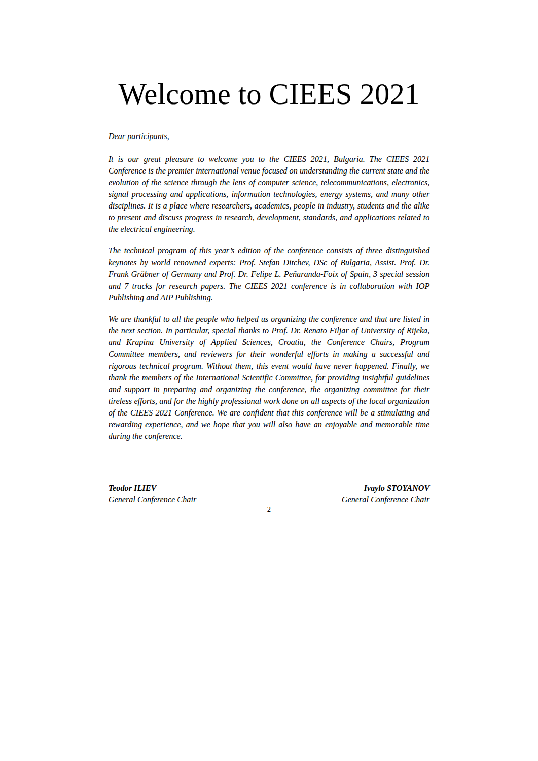Welcome to CIEES 2021
Dear participants,
It is our great pleasure to welcome you to the CIEES 2021, Bulgaria. The CIEES 2021 Conference is the premier international venue focused on understanding the current state and the evolution of the science through the lens of computer science, telecommunications, electronics, signal processing and applications, information technologies, energy systems, and many other disciplines. It is a place where researchers, academics, people in industry, students and the alike to present and discuss progress in research, development, standards, and applications related to the electrical engineering.
The technical program of this year’s edition of the conference consists of three distinguished keynotes by world renowned experts: Prof. Stefan Ditchev, DSc of Bulgaria, Assist. Prof. Dr. Frank Gräbner of Germany and Prof. Dr. Felipe L. Peñaranda-Foix of Spain, 3 special session and 7 tracks for research papers. The CIEES 2021 conference is in collaboration with IOP Publishing and AIP Publishing.
We are thankful to all the people who helped us organizing the conference and that are listed in the next section. In particular, special thanks to Prof. Dr. Renato Filjar of University of Rijeka, and Krapina University of Applied Sciences, Croatia, the Conference Chairs, Program Committee members, and reviewers for their wonderful efforts in making a successful and rigorous technical program. Without them, this event would have never happened. Finally, we thank the members of the International Scientific Committee, for providing insightful guidelines and support in preparing and organizing the conference, the organizing committee for their tireless efforts, and for the highly professional work done on all aspects of the local organization of the CIEES 2021 Conference. We are confident that this conference will be a stimulating and rewarding experience, and we hope that you will also have an enjoyable and memorable time during the conference.
Teodor ILIEV
General Conference Chair
Ivaylo STOYANOV
General Conference Chair
2